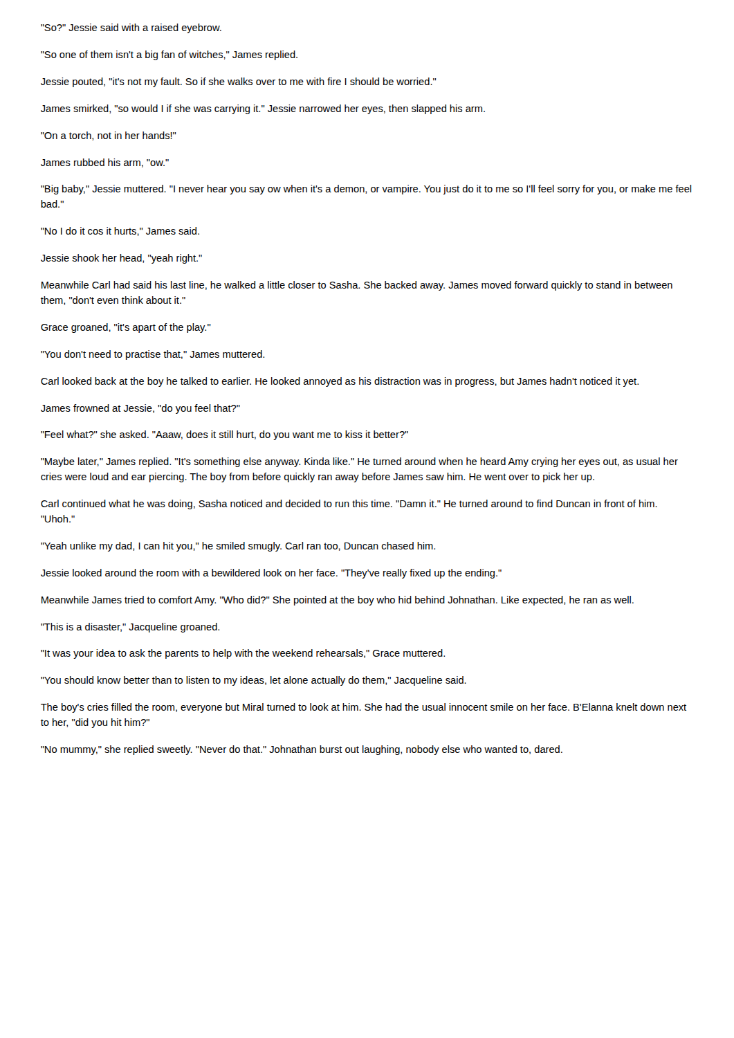"So?" Jessie said with a raised eyebrow.
"So one of them isn't a big fan of witches," James replied.
Jessie pouted, "it's not my fault. So if she walks over to me with fire I should be worried."
James smirked, "so would I if she was carrying it." Jessie narrowed her eyes, then slapped his arm.
"On a torch, not in her hands!"
James rubbed his arm, "ow."
"Big baby," Jessie muttered. "I never hear you say ow when it's a demon, or vampire. You just do it to me so I'll feel sorry for you, or make me feel bad."
"No I do it cos it hurts," James said.
Jessie shook her head, "yeah right."
Meanwhile Carl had said his last line, he walked a little closer to Sasha. She backed away. James moved forward quickly to stand in between them, "don't even think about it."
Grace groaned, "it's apart of the play."
"You don't need to practise that," James muttered.
Carl looked back at the boy he talked to earlier. He looked annoyed as his distraction was in progress, but James hadn't noticed it yet.
James frowned at Jessie, "do you feel that?"
"Feel what?" she asked. "Aaaw, does it still hurt, do you want me to kiss it better?"
"Maybe later," James replied. "It's something else anyway. Kinda like." He turned around when he heard Amy crying her eyes out, as usual her cries were loud and ear piercing. The boy from before quickly ran away before James saw him. He went over to pick her up.
Carl continued what he was doing, Sasha noticed and decided to run this time. "Damn it." He turned around to find Duncan in front of him. "Uhoh."
"Yeah unlike my dad, I can hit you," he smiled smugly. Carl ran too, Duncan chased him.
Jessie looked around the room with a bewildered look on her face. "They've really fixed up the ending."
Meanwhile James tried to comfort Amy. "Who did?" She pointed at the boy who hid behind Johnathan. Like expected, he ran as well.
"This is a disaster," Jacqueline groaned.
"It was your idea to ask the parents to help with the weekend rehearsals," Grace muttered.
"You should know better than to listen to my ideas, let alone actually do them," Jacqueline said.
The boy's cries filled the room, everyone but Miral turned to look at him. She had the usual innocent smile on her face. B'Elanna knelt down next to her, "did you hit him?"
"No mummy," she replied sweetly. "Never do that." Johnathan burst out laughing, nobody else who wanted to, dared.